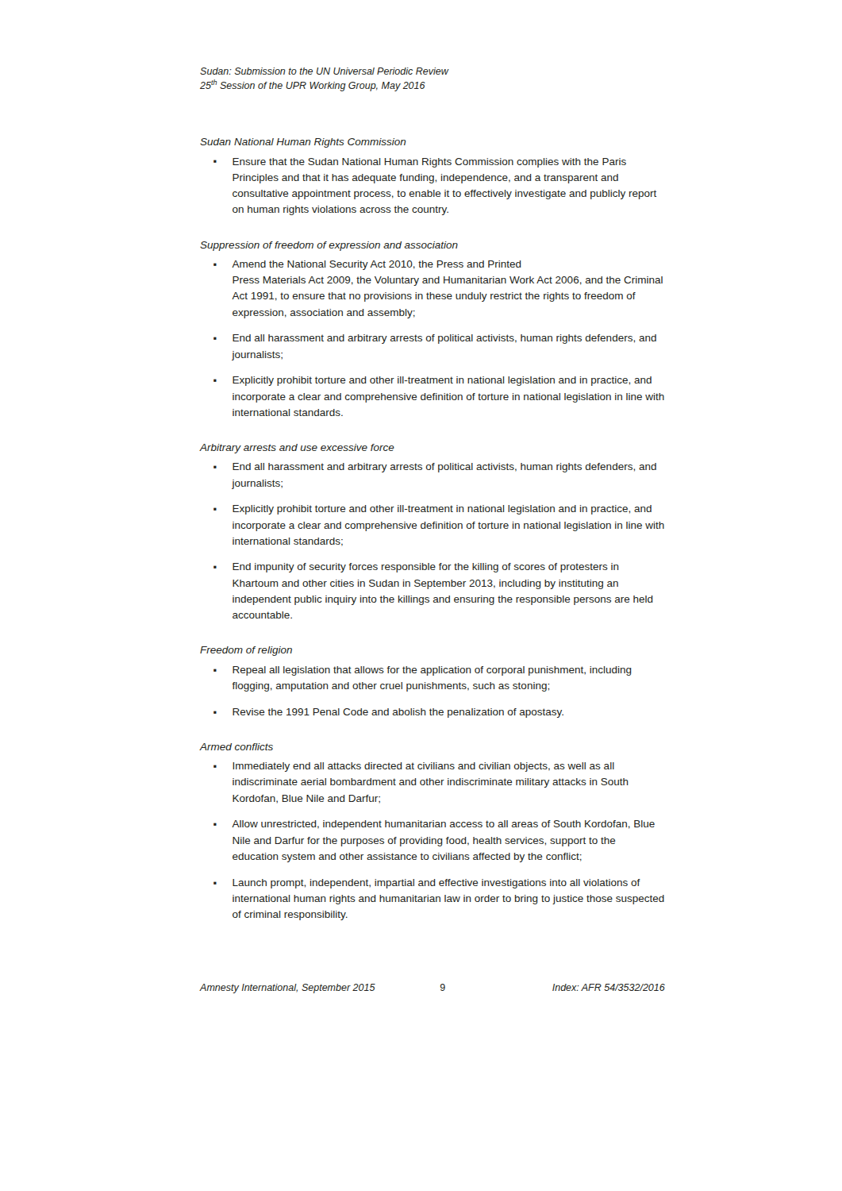Sudan: Submission to the UN Universal Periodic Review
25th Session of the UPR Working Group, May 2016
Sudan National Human Rights Commission
Ensure that the Sudan National Human Rights Commission complies with the Paris Principles and that it has adequate funding, independence, and a transparent and consultative appointment process, to enable it to effectively investigate and publicly report on human rights violations across the country.
Suppression of freedom of expression and association
Amend the National Security Act 2010, the Press and Printed
Press Materials Act 2009, the Voluntary and Humanitarian Work Act 2006, and the Criminal Act 1991, to ensure that no provisions in these unduly restrict the rights to freedom of expression, association and assembly;
End all harassment and arbitrary arrests of political activists, human rights defenders, and journalists;
Explicitly prohibit torture and other ill-treatment in national legislation and in practice, and incorporate a clear and comprehensive definition of torture in national legislation in line with international standards.
Arbitrary arrests and use excessive force
End all harassment and arbitrary arrests of political activists, human rights defenders, and journalists;
Explicitly prohibit torture and other ill-treatment in national legislation and in practice, and incorporate a clear and comprehensive definition of torture in national legislation in line with international standards;
End impunity of security forces responsible for the killing of scores of protesters in Khartoum and other cities in Sudan in September 2013, including by instituting an independent public inquiry into the killings and ensuring the responsible persons are held accountable.
Freedom of religion
Repeal all legislation that allows for the application of corporal punishment, including flogging, amputation and other cruel punishments, such as stoning;
Revise the 1991 Penal Code and abolish the penalization of apostasy.
Armed conflicts
Immediately end all attacks directed at civilians and civilian objects, as well as all indiscriminate aerial bombardment and other indiscriminate military attacks in South Kordofan, Blue Nile and Darfur;
Allow unrestricted, independent humanitarian access to all areas of South Kordofan, Blue Nile and Darfur for the purposes of providing food, health services, support to the education system and other assistance to civilians affected by the conflict;
Launch prompt, independent, impartial and effective investigations into all violations of international human rights and humanitarian law in order to bring to justice those suspected of criminal responsibility.
Amnesty International, September 2015
9
Index: AFR 54/3532/2016